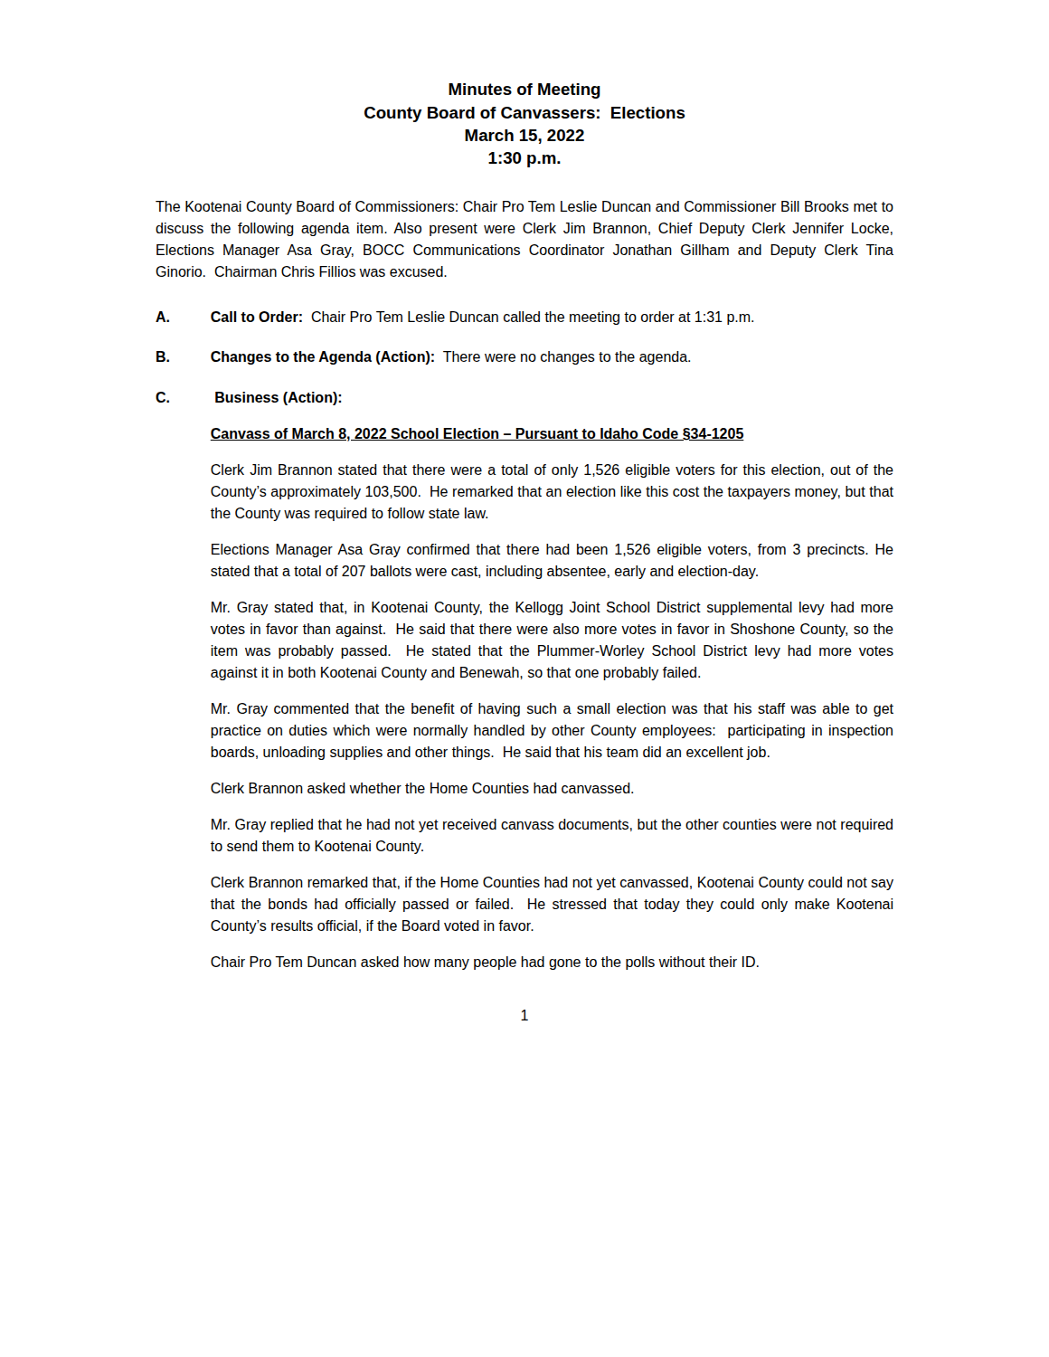Minutes of Meeting
County Board of Canvassers: Elections
March 15, 2022
1:30 p.m.
The Kootenai County Board of Commissioners: Chair Pro Tem Leslie Duncan and Commissioner Bill Brooks met to discuss the following agenda item. Also present were Clerk Jim Brannon, Chief Deputy Clerk Jennifer Locke, Elections Manager Asa Gray, BOCC Communications Coordinator Jonathan Gillham and Deputy Clerk Tina Ginorio. Chairman Chris Fillios was excused.
A.
Call to Order: Chair Pro Tem Leslie Duncan called the meeting to order at 1:31 p.m.
B.
Changes to the Agenda (Action): There were no changes to the agenda.
C.
Business (Action):
Canvass of March 8, 2022 School Election – Pursuant to Idaho Code §34-1205
Clerk Jim Brannon stated that there were a total of only 1,526 eligible voters for this election, out of the County’s approximately 103,500. He remarked that an election like this cost the taxpayers money, but that the County was required to follow state law.
Elections Manager Asa Gray confirmed that there had been 1,526 eligible voters, from 3 precincts. He stated that a total of 207 ballots were cast, including absentee, early and election-day.
Mr. Gray stated that, in Kootenai County, the Kellogg Joint School District supplemental levy had more votes in favor than against. He said that there were also more votes in favor in Shoshone County, so the item was probably passed. He stated that the Plummer-Worley School District levy had more votes against it in both Kootenai County and Benewah, so that one probably failed.
Mr. Gray commented that the benefit of having such a small election was that his staff was able to get practice on duties which were normally handled by other County employees: participating in inspection boards, unloading supplies and other things. He said that his team did an excellent job.
Clerk Brannon asked whether the Home Counties had canvassed.
Mr. Gray replied that he had not yet received canvass documents, but the other counties were not required to send them to Kootenai County.
Clerk Brannon remarked that, if the Home Counties had not yet canvassed, Kootenai County could not say that the bonds had officially passed or failed. He stressed that today they could only make Kootenai County’s results official, if the Board voted in favor.
Chair Pro Tem Duncan asked how many people had gone to the polls without their ID.
1